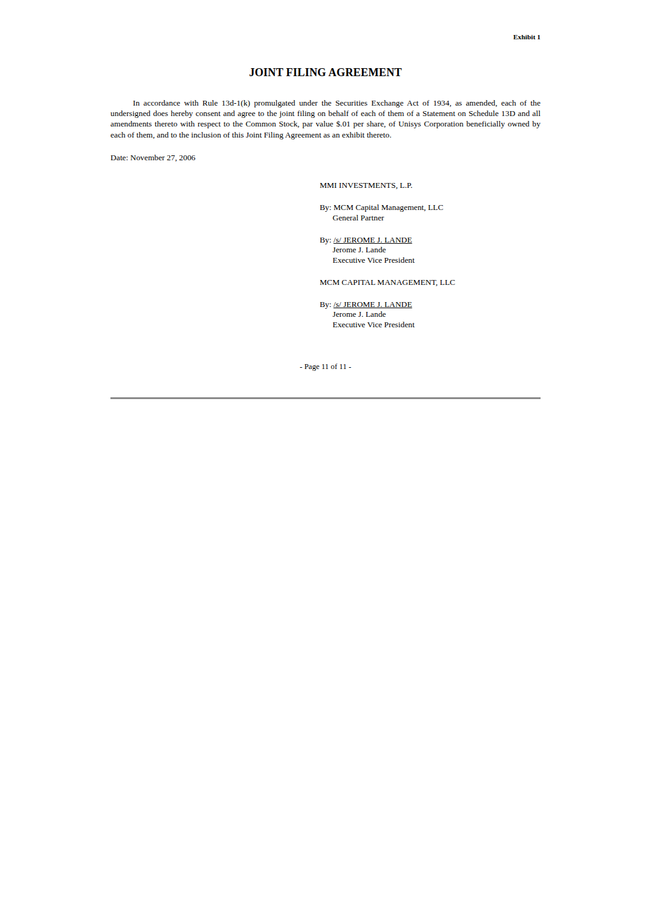Exhibit 1
JOINT FILING AGREEMENT
In accordance with Rule 13d-1(k) promulgated under the Securities Exchange Act of 1934, as amended, each of the undersigned does hereby consent and agree to the joint filing on behalf of each of them of a Statement on Schedule 13D and all amendments thereto with respect to the Common Stock, par value $.01 per share, of Unisys Corporation beneficially owned by each of them, and to the inclusion of this Joint Filing Agreement as an exhibit thereto.
Date: November 27, 2006
MMI INVESTMENTS, L.P.
By: MCM Capital Management, LLC
General Partner
By: /s/ JEROME J. LANDE
Jerome J. Lande Executive Vice President
MCM CAPITAL MANAGEMENT, LLC
By: /s/ JEROME J. LANDE
Jerome J. Lande Executive Vice President
- Page 11 of 11 -